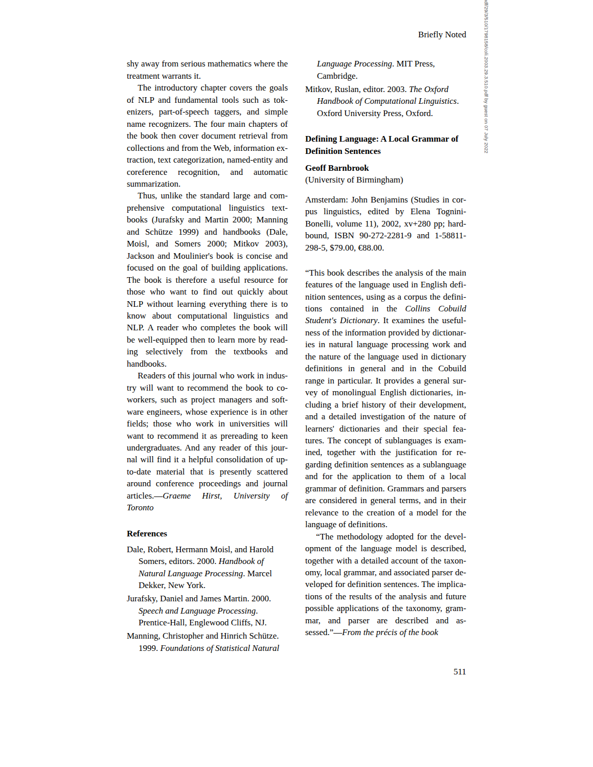Briefly Noted
shy away from serious mathematics where the treatment warrants it.
The introductory chapter covers the goals of NLP and fundamental tools such as tokenizers, part-of-speech taggers, and simple name recognizers. The four main chapters of the book then cover document retrieval from collections and from the Web, information extraction, text categorization, named-entity and coreference recognition, and automatic summarization.
Thus, unlike the standard large and comprehensive computational linguistics textbooks (Jurafsky and Martin 2000; Manning and Schütze 1999) and handbooks (Dale, Moisl, and Somers 2000; Mitkov 2003), Jackson and Moulinier's book is concise and focused on the goal of building applications. The book is therefore a useful resource for those who want to find out quickly about NLP without learning everything there is to know about computational linguistics and NLP. A reader who completes the book will be well-equipped then to learn more by reading selectively from the textbooks and handbooks.
Readers of this journal who work in industry will want to recommend the book to coworkers, such as project managers and software engineers, whose experience is in other fields; those who work in universities will want to recommend it as prereading to keen undergraduates. And any reader of this journal will find it a helpful consolidation of up-to-date material that is presently scattered around conference proceedings and journal articles.—Graeme Hirst, University of Toronto
References
Dale, Robert, Hermann Moisl, and Harold Somers, editors. 2000. Handbook of Natural Language Processing. Marcel Dekker, New York.
Jurafsky, Daniel and James Martin. 2000. Speech and Language Processing. Prentice-Hall, Englewood Cliffs, NJ.
Manning, Christopher and Hinrich Schütze. 1999. Foundations of Statistical Natural Language Processing. MIT Press, Cambridge.
Mitkov, Ruslan, editor. 2003. The Oxford Handbook of Computational Linguistics. Oxford University Press, Oxford.
Defining Language: A Local Grammar of Definition Sentences
Geoff Barnbrook
(University of Birmingham)
Amsterdam: John Benjamins (Studies in corpus linguistics, edited by Elena Tognini-Bonelli, volume 11), 2002, xv+280 pp; hardbound, ISBN 90-272-2281-9 and 1-58811-298-5, $79.00, €88.00.
“This book describes the analysis of the main features of the language used in English definition sentences, using as a corpus the definitions contained in the Collins Cobuild Student's Dictionary. It examines the usefulness of the information provided by dictionaries in natural language processing work and the nature of the language used in dictionary definitions in general and in the Cobuild range in particular. It provides a general survey of monolingual English dictionaries, including a brief history of their development, and a detailed investigation of the nature of learners' dictionaries and their special features. The concept of sublanguages is examined, together with the justification for regarding definition sentences as a sublanguage and for the application to them of a local grammar of definition. Grammars and parsers are considered in general terms, and in their relevance to the creation of a model for the language of definitions.
“The methodology adopted for the development of the language model is described, together with a detailed account of the taxonomy, local grammar, and associated parser developed for definition sentences. The implications of the results of the analysis and future possible applications of the taxonomy, grammar, and parser are described and assessed.”—From the précis of the book
Downloaded from http://direct.mit.edu/coli/article-pdf/29/3/510/1798158/coli.2003.29.3.510.pdf by guest on 07 July 2022
511